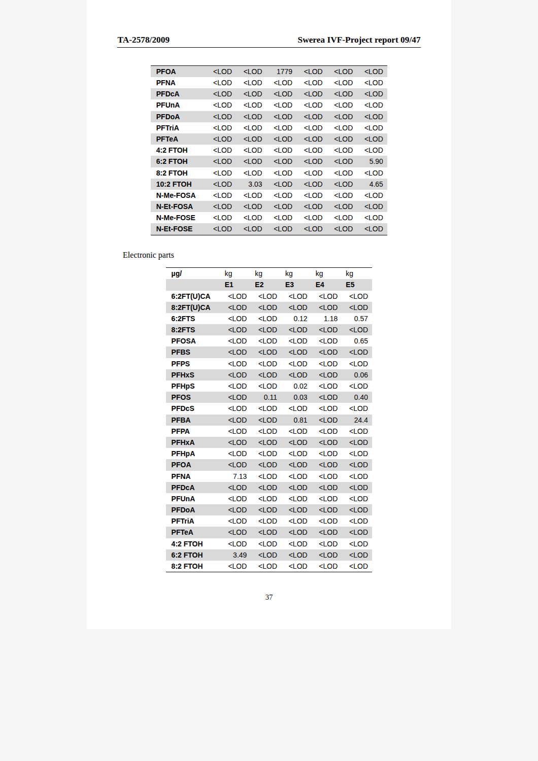TA-2578/2009
Swerea IVF-Project report 09/47
| PFOA | <LOD | <LOD | 1779 | <LOD | <LOD | <LOD |
| PFNA | <LOD | <LOD | <LOD | <LOD | <LOD | <LOD |
| PFDcA | <LOD | <LOD | <LOD | <LOD | <LOD | <LOD |
| PFUnA | <LOD | <LOD | <LOD | <LOD | <LOD | <LOD |
| PFDoA | <LOD | <LOD | <LOD | <LOD | <LOD | <LOD |
| PFTriA | <LOD | <LOD | <LOD | <LOD | <LOD | <LOD |
| PFTeA | <LOD | <LOD | <LOD | <LOD | <LOD | <LOD |
| 4:2 FTOH | <LOD | <LOD | <LOD | <LOD | <LOD | <LOD |
| 6:2 FTOH | <LOD | <LOD | <LOD | <LOD | <LOD | 5.90 |
| 8:2 FTOH | <LOD | <LOD | <LOD | <LOD | <LOD | <LOD |
| 10:2 FTOH | <LOD | 3.03 | <LOD | <LOD | <LOD | 4.65 |
| N-Me-FOSA | <LOD | <LOD | <LOD | <LOD | <LOD | <LOD |
| N-Et-FOSA | <LOD | <LOD | <LOD | <LOD | <LOD | <LOD |
| N-Me-FOSE | <LOD | <LOD | <LOD | <LOD | <LOD | <LOD |
| N-Et-FOSE | <LOD | <LOD | <LOD | <LOD | <LOD | <LOD |
Electronic parts
| µg/ | kg | kg | kg | kg | kg |
| | E1 | E2 | E3 | E4 | E5 |
| 6:2FT(U)CA | <LOD | <LOD | <LOD | <LOD | <LOD |
| 8:2FT(U)CA | <LOD | <LOD | <LOD | <LOD | <LOD |
| 6:2FTS | <LOD | <LOD | 0.12 | 1.18 | 0.57 |
| 8:2FTS | <LOD | <LOD | <LOD | <LOD | <LOD |
| PFOSA | <LOD | <LOD | <LOD | <LOD | 0.65 |
| PFBS | <LOD | <LOD | <LOD | <LOD | <LOD |
| PFPS | <LOD | <LOD | <LOD | <LOD | <LOD |
| PFHxS | <LOD | <LOD | <LOD | <LOD | 0.06 |
| PFHpS | <LOD | <LOD | 0.02 | <LOD | <LOD |
| PFOS | <LOD | 0.11 | 0.03 | <LOD | 0.40 |
| PFDcS | <LOD | <LOD | <LOD | <LOD | <LOD |
| PFBA | <LOD | <LOD | 0.81 | <LOD | 24.4 |
| PFPA | <LOD | <LOD | <LOD | <LOD | <LOD |
| PFHxA | <LOD | <LOD | <LOD | <LOD | <LOD |
| PFHpA | <LOD | <LOD | <LOD | <LOD | <LOD |
| PFOA | <LOD | <LOD | <LOD | <LOD | <LOD |
| PFNA | 7.13 | <LOD | <LOD | <LOD | <LOD |
| PFDcA | <LOD | <LOD | <LOD | <LOD | <LOD |
| PFUnA | <LOD | <LOD | <LOD | <LOD | <LOD |
| PFDoA | <LOD | <LOD | <LOD | <LOD | <LOD |
| PFTriA | <LOD | <LOD | <LOD | <LOD | <LOD |
| PFTeA | <LOD | <LOD | <LOD | <LOD | <LOD |
| 4:2 FTOH | <LOD | <LOD | <LOD | <LOD | <LOD |
| 6:2 FTOH | 3.49 | <LOD | <LOD | <LOD | <LOD |
| 8:2 FTOH | <LOD | <LOD | <LOD | <LOD | <LOD |
37